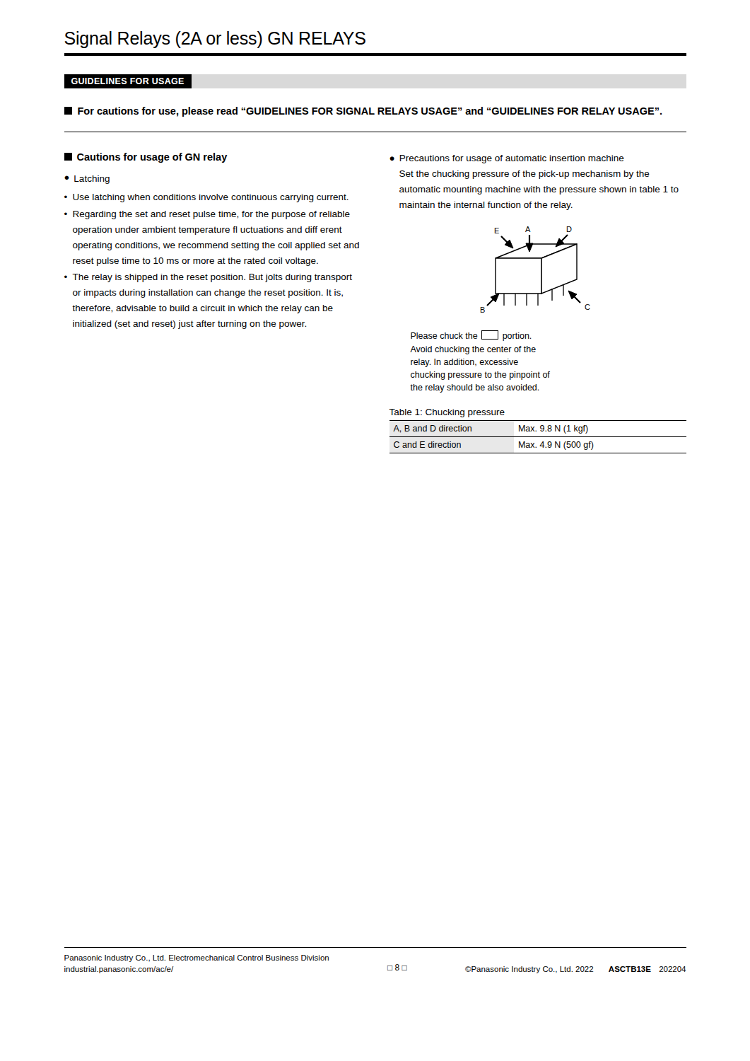Signal Relays (2A or less) GN RELAYS
GUIDELINES FOR USAGE
For cautions for use, please read “GUIDELINES FOR SIGNAL RELAYS USAGE” and “GUIDELINES FOR RELAY USAGE”.
Cautions for usage of GN relay
●Latching
Use latching when conditions involve continuous carrying current.
Regarding the set and reset pulse time, for the purpose of reliable operation under ambient temperature fl uctuations and diff erent operating conditions, we recommend setting the coil applied set and reset pulse time to 10 ms or more at the rated coil voltage.
The relay is shipped in the reset position. But jolts during transport or impacts during installation can change the reset position. It is, therefore, advisable to build a circuit in which the relay can be initialized (set and reset) just after turning on the power.
● Precautions for usage of automatic insertion machine Set the chucking pressure of the pick-up mechanism by the automatic mounting machine with the pressure shown in table 1 to maintain the internal function of the relay.
A D E B C
Please chuck the portion.
Avoid chucking the center of the
relay. In addition, excessive
chucking pressure to the pinpoint of
the relay should be also avoided.
Table 1: Chucking pressure
| A, B and D direction | Max. 9.8 N (1 kgf) |
| C and E direction | Max. 4.9 N (500 gf) |
Panasonic Industry Co., Ltd. Electromechanical Control Business Division
industrial.panasonic.com/ac/e/
□ 8 □
©Panasonic Industry Co., Ltd. 2022 ASCTB13E 202204